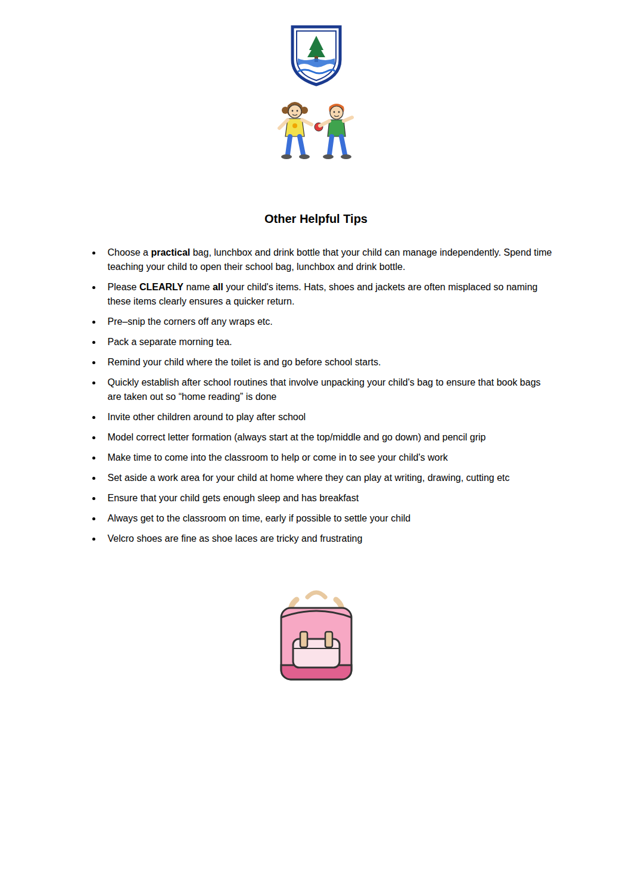Other Helpful Tips
Choose a practical bag, lunchbox and drink bottle that your child can manage independently. Spend time teaching your child to open their school bag, lunchbox and drink bottle.
Please CLEARLY name all your child's items. Hats, shoes and jackets are often misplaced so naming these items clearly ensures a quicker return.
Pre–snip the corners off any wraps etc.
Pack a separate morning tea.
Remind your child where the toilet is and go before school starts.
Quickly establish after school routines that involve unpacking your child's bag to ensure that book bags are taken out so “home reading” is done
Invite other children around to play after school
Model correct letter formation (always start at the top/middle and go down) and pencil grip
Make time to come into the classroom to help or come in to see your child's work
Set aside a work area for your child at home where they can play at writing, drawing, cutting etc
Ensure that your child gets enough sleep and has breakfast
Always get to the classroom on time, early if possible to settle your child
Velcro shoes are fine as shoe laces are tricky and frustrating